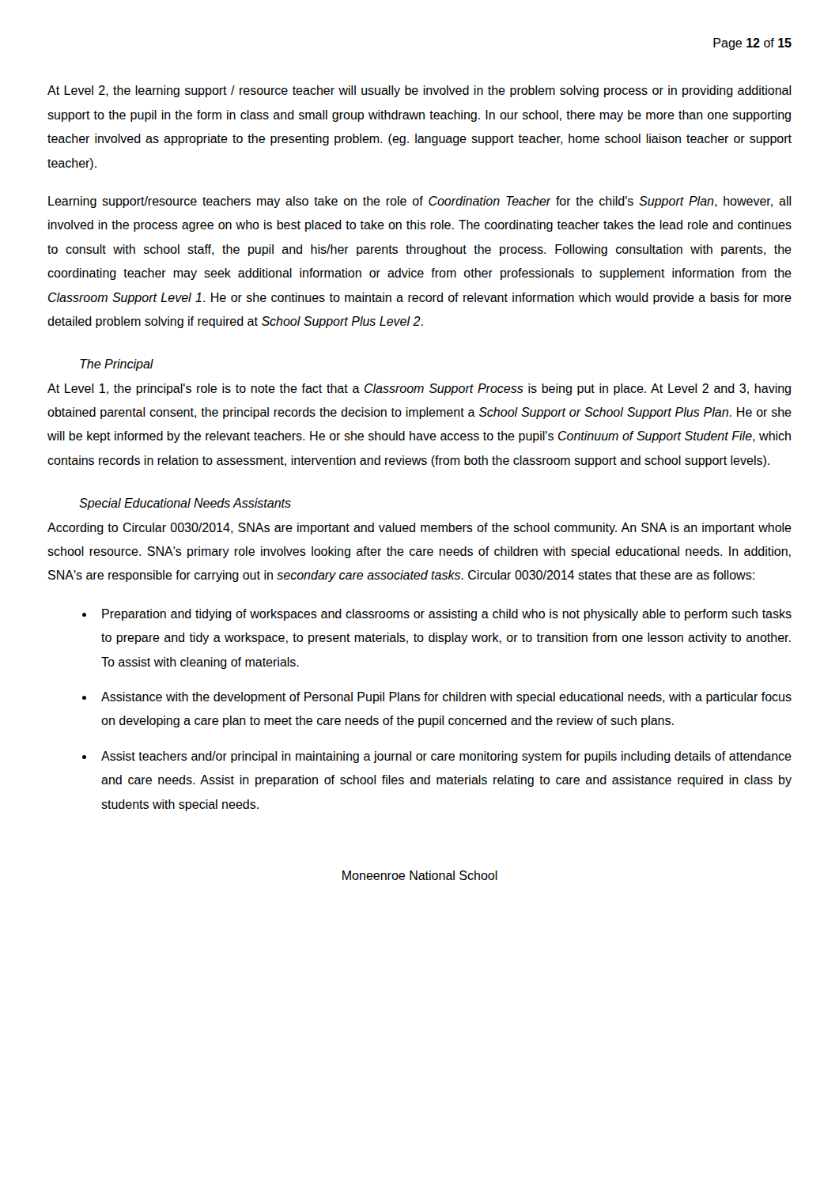Page 12 of 15
At Level 2, the learning support / resource teacher will usually be involved in the problem solving process or in providing additional support to the pupil in the form in class and small group withdrawn teaching. In our school, there may be more than one supporting teacher involved as appropriate to the presenting problem. (eg. language support teacher, home school liaison teacher or support teacher).
Learning support/resource teachers may also take on the role of Coordination Teacher for the child's Support Plan, however, all involved in the process agree on who is best placed to take on this role. The coordinating teacher takes the lead role and continues to consult with school staff, the pupil and his/her parents throughout the process. Following consultation with parents, the coordinating teacher may seek additional information or advice from other professionals to supplement information from the Classroom Support Level 1. He or she continues to maintain a record of relevant information which would provide a basis for more detailed problem solving if required at School Support Plus Level 2.
The Principal
At Level 1, the principal's role is to note the fact that a Classroom Support Process is being put in place. At Level 2 and 3, having obtained parental consent, the principal records the decision to implement a School Support or School Support Plus Plan. He or she will be kept informed by the relevant teachers. He or she should have access to the pupil's Continuum of Support Student File, which contains records in relation to assessment, intervention and reviews (from both the classroom support and school support levels).
Special Educational Needs Assistants
According to Circular 0030/2014, SNAs are important and valued members of the school community. An SNA is an important whole school resource. SNA's primary role involves looking after the care needs of children with special educational needs. In addition, SNA's are responsible for carrying out in secondary care associated tasks. Circular 0030/2014 states that these are as follows:
Preparation and tidying of workspaces and classrooms or assisting a child who is not physically able to perform such tasks to prepare and tidy a workspace, to present materials, to display work, or to transition from one lesson activity to another. To assist with cleaning of materials.
Assistance with the development of Personal Pupil Plans for children with special educational needs, with a particular focus on developing a care plan to meet the care needs of the pupil concerned and the review of such plans.
Assist teachers and/or principal in maintaining a journal or care monitoring system for pupils including details of attendance and care needs. Assist in preparation of school files and materials relating to care and assistance required in class by students with special needs.
Moneenroe National School